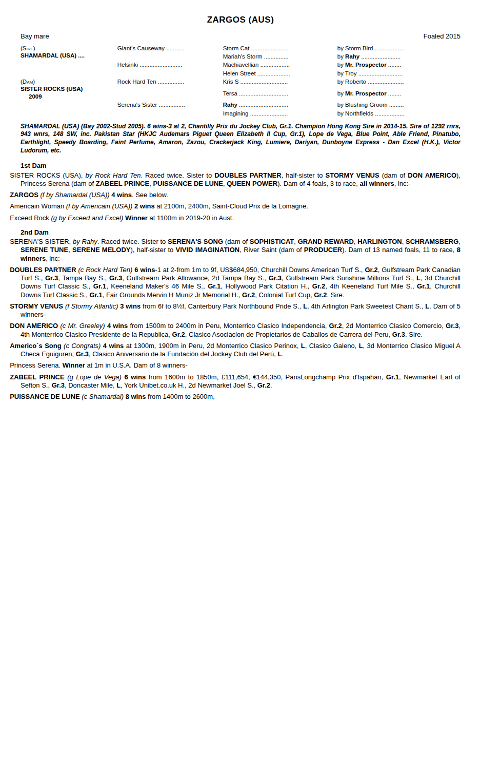ZARGOS (AUS)
Bay mare Foaled 2015
| (Sire) SHAMARDAL (USA) .... | Giant's Causeway ........... | Storm Cat ....................... | by Storm Bird .................. |
| | Mariah's Storm ............... | by Rahy ........................ |
| | Helsinki .......................... | Machiavellian .................. | by Mr. Prospector ........ |
| | | Helen Street .................... | by Troy ........................... |
| (Dam) SISTER ROCKS (USA) 2009 | Rock Hard Ten ................ | Kris S ............................. | by Roberto ...................... |
| | Tersa .............................. | by Mr. Prospector ........ |
| | Serena's Sister ................ | Rahy .............................. | by Blushing Groom ......... |
| | | Imagining ....................... | by Northfields .................. |
SHAMARDAL (USA) (Bay 2002-Stud 2005). 6 wins-3 at 2, Chantilly Prix du Jockey Club, Gr.1. Champion Hong Kong Sire in 2014-15. Sire of 1292 rnrs, 943 wnrs, 148 SW, inc. Pakistan Star (HKJC Audemars Piguet Queen Elizabeth II Cup, Gr.1), Lope de Vega, Blue Point, Able Friend, Pinatubo, Earthlight, Speedy Boarding, Faint Perfume, Amaron, Zazou, Crackerjack King, Lumiere, Dariyan, Dunboyne Express - Dan Excel (H.K.), Victor Ludorum, etc.
1st Dam
SISTER ROCKS (USA), by Rock Hard Ten. Raced twice. Sister to DOUBLES PARTNER, half-sister to STORMY VENUS (dam of DON AMERICO), Princess Serena (dam of ZABEEL PRINCE, PUISSANCE DE LUNE, QUEEN POWER). Dam of 4 foals, 3 to race, all winners, inc:-
ZARGOS (f by Shamardal (USA)) 4 wins. See below.
Americain Woman (f by Americain (USA)) 2 wins at 2100m, 2400m, Saint-Cloud Prix de la Lomagne.
Exceed Rock (g by Exceed and Excel) Winner at 1100m in 2019-20 in Aust.
2nd Dam
SERENA'S SISTER, by Rahy. Raced twice. Sister to SERENA'S SONG (dam of SOPHISTICAT, GRAND REWARD, HARLINGTON, SCHRAMSBERG, SERENE TUNE, SERENE MELODY), half-sister to VIVID IMAGINATION, River Saint (dam of PRODUCER). Dam of 13 named foals, 11 to race, 8 winners, inc:-
DOUBLES PARTNER (c Rock Hard Ten) 6 wins-1 at 2-from 1m to 9f, US$684,950, Churchill Downs American Turf S., Gr.2, Gulfstream Park Canadian Turf S., Gr.3, Tampa Bay S., Gr.3, Gulfstream Park Allowance, 2d Tampa Bay S., Gr.3, Gulfstream Park Sunshine Millions Turf S., L, 3d Churchill Downs Turf Classic S., Gr.1, Keeneland Maker's 46 Mile S., Gr.1, Hollywood Park Citation H., Gr.2, 4th Keeneland Turf Mile S., Gr.1, Churchill Downs Turf Classic S., Gr.1, Fair Grounds Mervin H Muniz Jr Memorial H., Gr.2, Colonial Turf Cup, Gr.2. Sire.
STORMY VENUS (f Stormy Atlantic) 3 wins from 6f to 8½f, Canterbury Park Northbound Pride S., L, 4th Arlington Park Sweetest Chant S., L. Dam of 5 winners-
DON AMERICO (c Mr. Greeley) 4 wins from 1500m to 2400m in Peru, Monterrico Clasico Independencia, Gr.2, 2d Monterrico Clasico Comercio, Gr.3, 4th Monterrico Clasico Presidente de la Republica, Gr.2, Clasico Asociacion de Propietarios de Caballos de Carrera del Peru, Gr.3. Sire.
Americo´s Song (c Congrats) 4 wins at 1300m, 1900m in Peru, 2d Monterrico Clasico Perinox, L, Clasico Galeno, L, 3d Monterrico Clasico Miguel A Checa Eguiguren, Gr.3, Clasico Aniversario de la Fundación del Jockey Club del Perú, L.
Princess Serena. Winner at 1m in U.S.A. Dam of 8 winners-
ZABEEL PRINCE (g Lope de Vega) 6 wins from 1600m to 1850m, £111,654, €144,350, ParisLongchamp Prix d'Ispahan, Gr.1, Newmarket Earl of Sefton S., Gr.3, Doncaster Mile, L, York Unibet.co.uk H., 2d Newmarket Joel S., Gr.2.
PUISSANCE DE LUNE (c Shamardal) 8 wins from 1400m to 2600m,